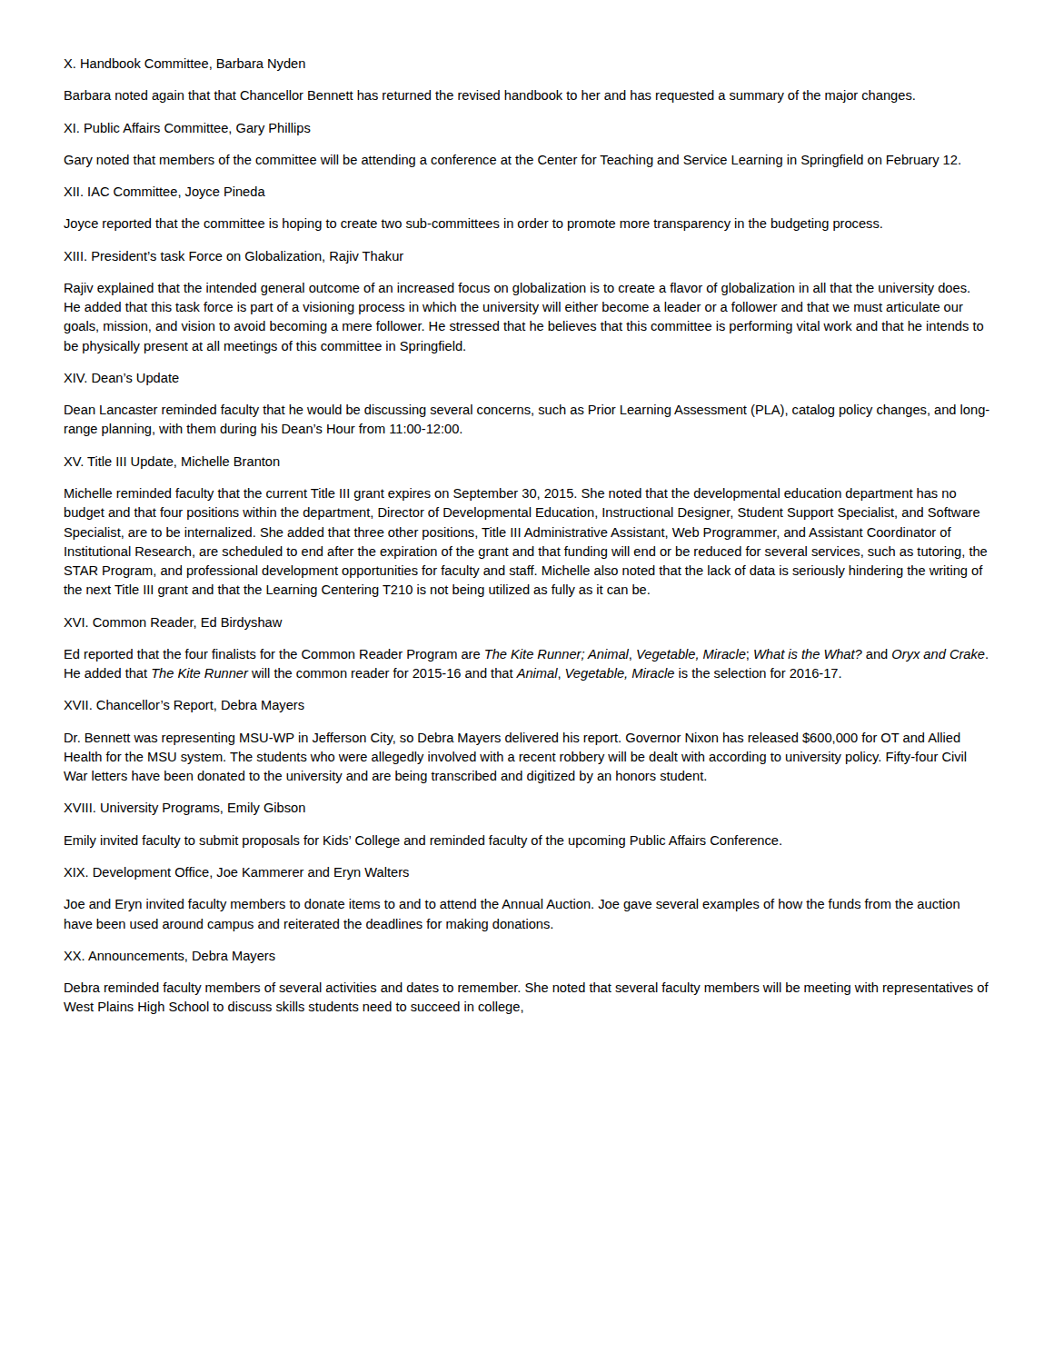X. Handbook Committee, Barbara Nyden
Barbara noted again that that Chancellor Bennett has returned the revised handbook to her and has requested a summary of the major changes.
XI. Public Affairs Committee, Gary Phillips
Gary noted that members of the committee will be attending a conference at the Center for Teaching and Service Learning in Springfield on February 12.
XII. IAC Committee, Joyce Pineda
Joyce reported that the committee is hoping to create two sub-committees in order to promote more transparency in the budgeting process.
XIII. President’s task Force on Globalization, Rajiv Thakur
Rajiv explained that the intended general outcome of an increased focus on globalization is to create a flavor of globalization in all that the university does. He added that this task force is part of a visioning process in which the university will either become a leader or a follower and that we must articulate our goals, mission, and vision to avoid becoming a mere follower. He stressed that he believes that this committee is performing vital work and that he intends to be physically present at all meetings of this committee in Springfield.
XIV. Dean’s Update
Dean Lancaster reminded faculty that he would be discussing several concerns, such as Prior Learning Assessment (PLA), catalog policy changes, and long-range planning, with them during his Dean’s Hour from 11:00-12:00.
XV. Title III Update, Michelle Branton
Michelle reminded faculty that the current Title III grant expires on September 30, 2015. She noted that the developmental education department has no budget and that four positions within the department, Director of Developmental Education, Instructional Designer, Student Support Specialist, and Software Specialist, are to be internalized. She added that three other positions, Title III Administrative Assistant, Web Programmer, and Assistant Coordinator of Institutional Research, are scheduled to end after the expiration of the grant and that funding will end or be reduced for several services, such as tutoring, the STAR Program, and professional development opportunities for faculty and staff. Michelle also noted that the lack of data is seriously hindering the writing of the next Title III grant and that the Learning Centering T210 is not being utilized as fully as it can be.
XVI. Common Reader, Ed Birdyshaw
Ed reported that the four finalists for the Common Reader Program are The Kite Runner; Animal, Vegetable, Miracle; What is the What? and Oryx and Crake. He added that The Kite Runner will the common reader for 2015-16 and that Animal, Vegetable, Miracle is the selection for 2016-17.
XVII. Chancellor’s Report, Debra Mayers
Dr. Bennett was representing MSU-WP in Jefferson City, so Debra Mayers delivered his report. Governor Nixon has released $600,000 for OT and Allied Health for the MSU system. The students who were allegedly involved with a recent robbery will be dealt with according to university policy. Fifty-four Civil War letters have been donated to the university and are being transcribed and digitized by an honors student.
XVIII. University Programs, Emily Gibson
Emily invited faculty to submit proposals for Kids’ College and reminded faculty of the upcoming Public Affairs Conference.
XIX. Development Office, Joe Kammerer and Eryn Walters
Joe and Eryn invited faculty members to donate items to and to attend the Annual Auction. Joe gave several examples of how the funds from the auction have been used around campus and reiterated the deadlines for making donations.
XX. Announcements, Debra Mayers
Debra reminded faculty members of several activities and dates to remember. She noted that several faculty members will be meeting with representatives of West Plains High School to discuss skills students need to succeed in college,